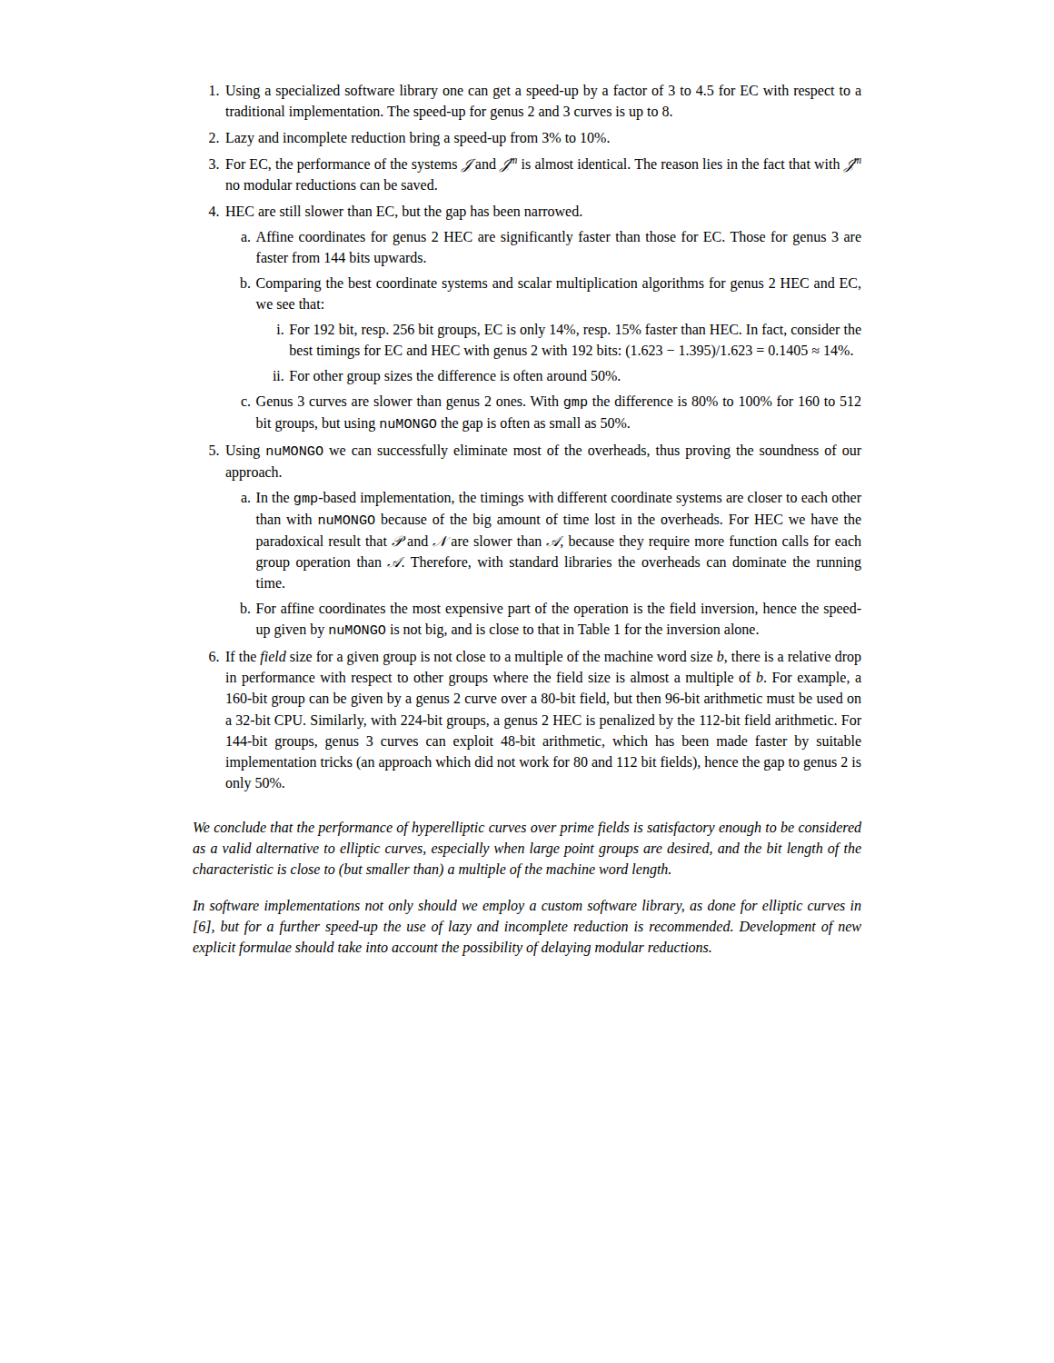Using a specialized software library one can get a speed-up by a factor of 3 to 4.5 for EC with respect to a traditional implementation. The speed-up for genus 2 and 3 curves is up to 8.
Lazy and incomplete reduction bring a speed-up from 3% to 10%.
For EC, the performance of the systems 𝒥 and 𝒥m is almost identical. The reason lies in the fact that with 𝒥m no modular reductions can be saved.
HEC are still slower than EC, but the gap has been narrowed.
Affine coordinates for genus 2 HEC are significantly faster than those for EC. Those for genus 3 are faster from 144 bits upwards.
Comparing the best coordinate systems and scalar multiplication algorithms for genus 2 HEC and EC, we see that:
For 192 bit, resp. 256 bit groups, EC is only 14%, resp. 15% faster than HEC. In fact, consider the best timings for EC and HEC with genus 2 with 192 bits: (1.623 − 1.395)/1.623 = 0.1405 ≈ 14%.
For other group sizes the difference is often around 50%.
Genus 3 curves are slower than genus 2 ones. With gmp the difference is 80% to 100% for 160 to 512 bit groups, but using nuMONGO the gap is often as small as 50%.
Using nuMONGO we can successfully eliminate most of the overheads, thus proving the soundness of our approach.
In the gmp-based implementation, the timings with different coordinate systems are closer to each other than with nuMONGO because of the big amount of time lost in the overheads. For HEC we have the paradoxical result that 𝒫 and 𝒩 are slower than 𝒜, because they require more function calls for each group operation than 𝒜. Therefore, with standard libraries the overheads can dominate the running time.
For affine coordinates the most expensive part of the operation is the field inversion, hence the speed-up given by nuMONGO is not big, and is close to that in Table 1 for the inversion alone.
If the field size for a given group is not close to a multiple of the machine word size b, there is a relative drop in performance with respect to other groups where the field size is almost a multiple of b. For example, a 160-bit group can be given by a genus 2 curve over a 80-bit field, but then 96-bit arithmetic must be used on a 32-bit CPU. Similarly, with 224-bit groups, a genus 2 HEC is penalized by the 112-bit field arithmetic. For 144-bit groups, genus 3 curves can exploit 48-bit arithmetic, which has been made faster by suitable implementation tricks (an approach which did not work for 80 and 112 bit fields), hence the gap to genus 2 is only 50%.
We conclude that the performance of hyperelliptic curves over prime fields is satisfactory enough to be considered as a valid alternative to elliptic curves, especially when large point groups are desired, and the bit length of the characteristic is close to (but smaller than) a multiple of the machine word length.
In software implementations not only should we employ a custom software library, as done for elliptic curves in [6], but for a further speed-up the use of lazy and incomplete reduction is recommended. Development of new explicit formulae should take into account the possibility of delaying modular reductions.